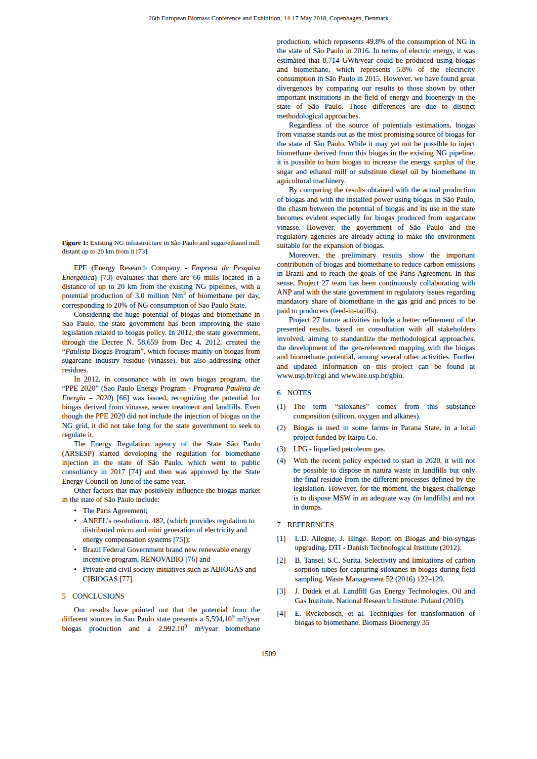26th European Biomass Conference and Exhibition, 14-17 May 2018, Copenhagen, Denmark
Figure 1: Existing NG infrastructure in São Paulo and sugar/ethanol mill distant up to 20 km from it [73].
EPE (Energy Research Company - Empresa de Pesquisa Energética) [73] evaluates that there are 66 mills located in a distance of up to 20 km from the existing NG pipelines, with a potential production of 3.0 million Nm3 of biomethane per day, corresponding to 20% of NG consumption of Sao Paulo State.
Considering the huge potential of biogas and biomethane in Sao Paulo, the state government has been improving the state legislation related to biogas policy. In 2012, the state government, through the Decree N. 58,659 from Dec 4, 2012, created the “Paulista Biogas Program”, which focuses mainly on biogas from sugarcane industry residue (vinasse), but also addressing other residues.
In 2012, in consonance with its own biogas program, the “PPE 2020” (Sao Paulo Energy Program - Programa Paulista de Energia – 2020) [66] was issued, recognizing the potential for biogas derived from vinasse, sewer treatment and landfills. Even though the PPE 2020 did not include the injection of biogas on the NG grid, it did not take long for the state government to seek to regulate it.
The Energy Regulation agency of the State São Paulo (ARSESP) started developing the regulation for biomethane injection in the state of São Paulo, which went to public consultancy in 2017 [74] and then was approved by the State Energy Council on June of the same year.
Other factors that may positively influence the biogas market in the state of São Paulo include:
The Paris Agreement;
ANEEL’s resolution n. 482, (which provides regulation to distributed micro and mini generation of electricity and energy compensation systems [75]);
Brazil Federal Government brand new renewable energy incentive program, RENOVABIO [76] and
Private and civil society initiatives such as ABIOGAS and CIBIOGAS [77].
5 CONCLUSIONS
Our results have pointed out that the potential from the different sources in Sao Paulo state presents a 5,594,109 m³/year biogas production and a 2,992.109 m³/year biomethane production, which represents 49.8% of the consumption of NG in the state of São Paulo in 2016. In terms of electric energy, it was estimated that 8,714 GWh/year could be produced using biogas and biomethane, which represents 5.8% of the electricity consumption in São Paulo in 2015. However, we have found great divergences by comparing our results to those shown by other important institutions in the field of energy and bioenergy in the state of São Paulo. Those differences are due to distinct methodological approaches.
Regardless of the source of potentials estimations, biogas from vinasse stands out as the most promising source of biogas for the state of São Paulo. While it may yet not be possible to inject biomethane derived from this biogas in the existing NG pipeline, it is possible to burn biogas to increase the energy surplus of the sugar and ethanol mill or substitute diesel oil by biomethane in agricultural machinery.
By comparing the results obtained with the actual production of biogas and with the installed power using biogas in São Paulo, the chasm between the potential of biogas and its use in the state becomes evident especially for biogas produced from sugarcane vinasse. However, the government of São Paulo and the regulatory agencies are already acting to make the environment suitable for the expansion of biogas.
Moreover, the preliminary results show the important contribution of biogas and biomethane to reduce carbon emissions in Brazil and to reach the goals of the Paris Agreement. In this sense, Project 27 team has been continuously collaborating with ANP and with the state government in regulatory issues regarding mandatory share of biomethane in the gas grid and prices to be paid to producers (feed-in-tariffs).
Project 27 future activities include a better refinement of the presented results, based on consultation with all stakeholders involved, aiming to standardize the methodological approaches, the development of the geo-referenced mapping with the biogas and biomethane potential, among several other activities. Further and updated information on this project can be found at www.usp.br/rcgi and www.iee.usp.br/gbio.
6 NOTES
The term “siloxanes” comes from this substance composition (silicon, oxygen and alkanes).
Biogas is used in some farms in Parana State, in a local project funded by Itaipu Co.
LPG - liquefied petroleum gas.
With the recent policy expected to start in 2020, it will not be possible to dispose in natura waste in landfills but only the final residue from the different processes defined by the legislation. However, for the moment, the biggest challenge is to dispose MSW in an adequate way (in landfills) and not in dumps.
7 REFERENCES
L.D. Allegue, J. Hinge. Report on Biogas and bio-syngas upgrading, DTI - Danish Technological Institute (2012).
B. Tansel, S.C. Surita. Selectivity and limitations of carbon sorption tubes for capturing siloxanes in biogas during field sampling. Waste Management 52 (2016) 122–129.
J. Dudek et al. Landfill Gas Energy Technologies. Oil and Gas Institute. National Research Institute. Poland (2010).
E. Ryckebosch, et al. Techniques for transformation of biogas to biomethane. Biomass Bioenergy 35
1509